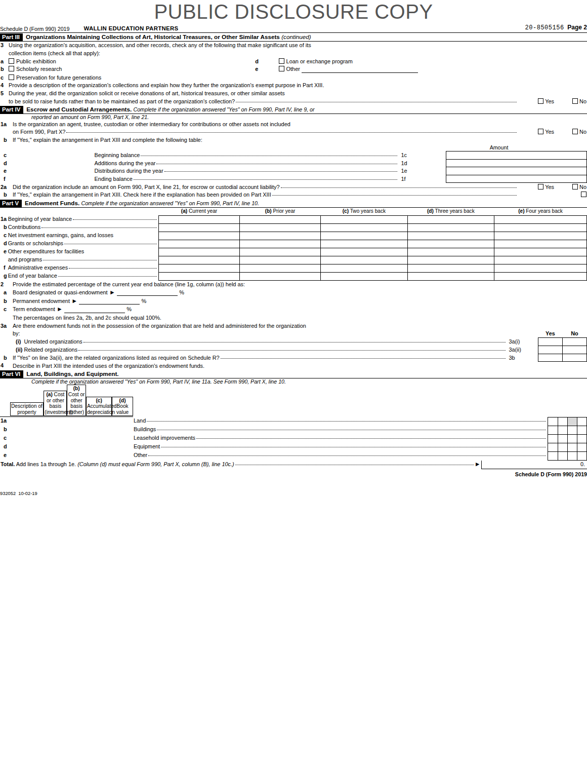PUBLIC DISCLOSURE COPY
Schedule D (Form 990) 2019
WALLIN EDUCATION PARTNERS
20-8505156 Page 2
Part III
Organizations Maintaining Collections of Art, Historical Treasures, or Other Similar Assets (continued)
| 3 | Using the organization's acquisition, accession, and other records, check any of the following that make significant use of its |
| | collection items (check all that apply): |
| a | Public exhibition | d | Loan or exchange program |
| b | Scholarly research | e | Other |
| c | Preservation for future generations |
| 4 | Provide a description of the organization's collections and explain how they further the organization's exempt purpose in Part XIII. |
| 5 | During the year, did the organization solicit or receive donations of art, historical treasures, or other similar assets |
| | to be sold to raise funds rather than to be maintained as part of the organization's collection? | Yes | No |
Part IV
Escrow and Custodial Arrangements. Complete if the organization answered "Yes" on Form 990, Part IV, line 9, or
reported an amount on Form 990, Part X, line 21.
| 1a | Is the organization an agent, trustee, custodian or other intermediary for contributions or other assets not included |
| | on Form 990, Part X? | Yes | No |
| b | If "Yes," explain the arrangement in Part XIII and complete the following table: |
| | Amount |
| c | Beginning balance | 1c | |
| d | Additions during the year | 1d | |
| e | Distributions during the year | 1e | |
| f | Ending balance | 1f | |
| 2a | Did the organization include an amount on Form 990, Part X, line 21, for escrow or custodial account liability? | Yes | No |
| b | If "Yes," explain the arrangement in Part XIII. Check here if the explanation has been provided on Part XIII | |
Part V
Endowment Funds. Complete if the organization answered "Yes" on Form 990, Part IV, line 10.
| | | (a) Current year | (b) Prior year | (c) Two years back | (d) Three years back | (e) Four years back |
| 1a | Beginning of year balance | | | | | |
| b | Contributions | | | | | |
| c | Net investment earnings, gains, and losses | | | | | |
| d | Grants or scholarships | | | | | |
| e | Other expenditures for facilities | | | | | |
| | and programs | | | | | |
| f | Administrative expenses | | | | | |
| g | End of year balance | | | | | |
| 2 | Provide the estimated percentage of the current year end balance (line 1g, column (a)) held as: |
| a | Board designated or quasi-endowment ► % |
| b | Permanent endowment ► % |
| c | Term endowment ► % |
| | The percentages on lines 2a, 2b, and 2c should equal 100%. |
| 3a | Are there endowment funds not in the possession of the organization that are held and administered for the organization |
| | by: | | Yes | No |
| | (i) Unrelated organizations | 3a(i) | | |
| | (ii) Related organizations | 3a(ii) | | |
| b | If "Yes" on line 3a(ii), are the related organizations listed as required on Schedule R? | 3b | | |
| 4 | Describe in Part XIII the intended uses of the organization's endowment funds. |
Part VI
Land, Buildings, and Equipment.
Complete if the organization answered "Yes" on Form 990, Part IV, line 11a. See Form 990, Part X, line 10.
| | Description of property | (a) Cost or other basis (investment) | (b) Cost or other basis (other) | (c) Accumulated depreciation | (d) Book value |
| 1a | Land | | | | |
| b | Buildings | | | | |
| c | Leasehold improvements | | | | |
| d | Equipment | | | | |
| e | Other | | | | |
| Total. Add lines 1a through 1e. (Column (d) must equal Form 990, Part X, column (B), line 10c.) ► | 0. |
Schedule D (Form 990) 2019
932052 10-02-19